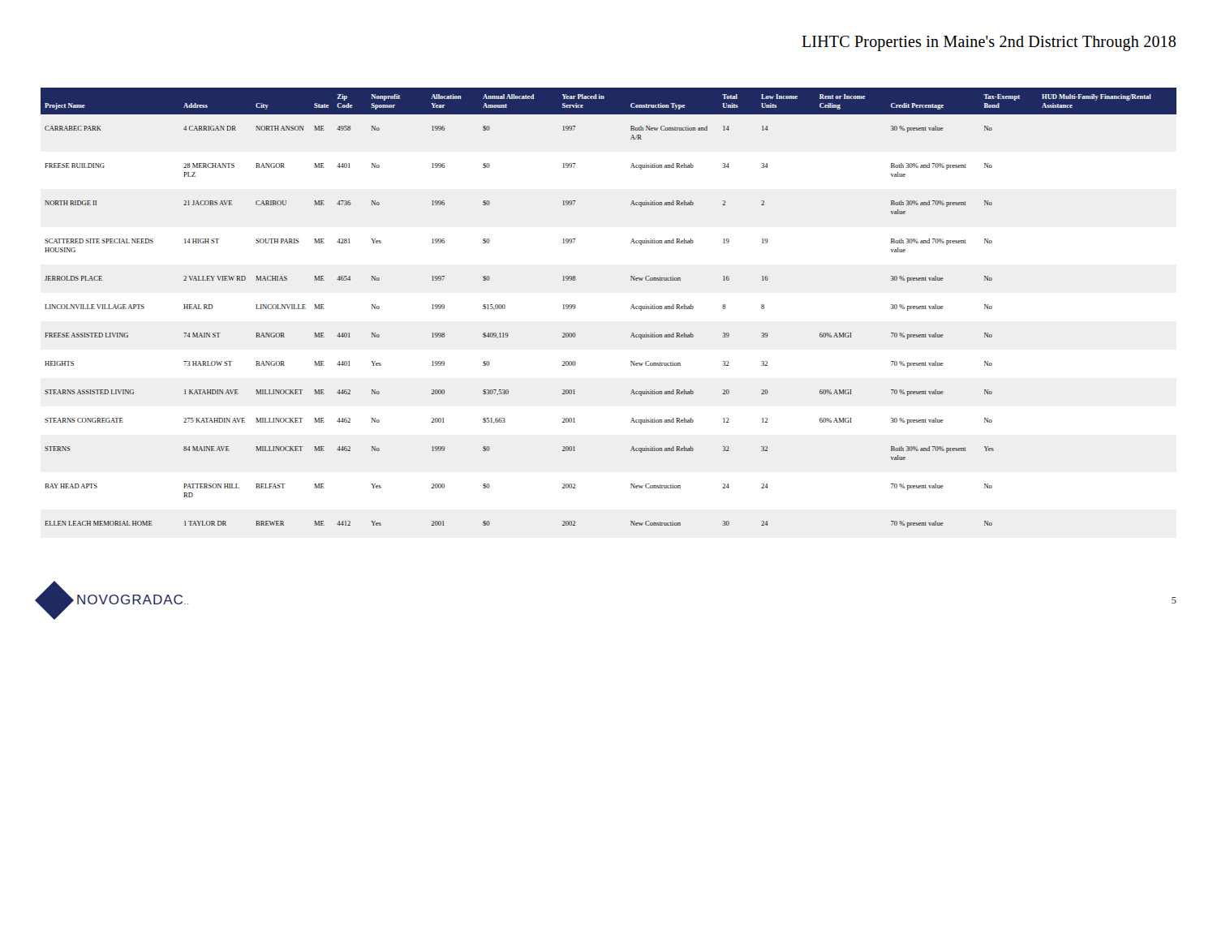LIHTC Properties in Maine's 2nd District Through 2018
| Project Name | Address | City | State | Zip Code | Nonprofit Sponsor | Allocation Year | Annual Allocated Amount | Year Placed in Service | Construction Type | Total Units | Low Income Units | Rent or Income Ceiling | Credit Percentage | Tax-Exempt Bond | HUD Multi-Family Financing/Rental Assistance |
| --- | --- | --- | --- | --- | --- | --- | --- | --- | --- | --- | --- | --- | --- | --- | --- |
| CARRABEC PARK | 4 CARRIGAN DR | NORTH ANSON | ME | 4958 | No | 1996 | $0 | 1997 | Both New Construction and A/R | 14 | 14 | | 30 % present value | No | |
| FREESE BUILDING | 28 MERCHANTS PLZ | BANGOR | ME | 4401 | No | 1996 | $0 | 1997 | Acquisition and Rehab | 34 | 34 | | Both 30% and 70% present value | No | |
| NORTH RIDGE II | 21 JACOBS AVE | CARIBOU | ME | 4736 | No | 1996 | $0 | 1997 | Acquisition and Rehab | 2 | 2 | | Both 30% and 70% present value | No | |
| SCATTERED SITE SPECIAL NEEDS HOUSING | 14 HIGH ST | SOUTH PARIS | ME | 4281 | Yes | 1996 | $0 | 1997 | Acquisition and Rehab | 19 | 19 | | Both 30% and 70% present value | No | |
| JERROLDS PLACE | 2 VALLEY VIEW RD | MACHIAS | ME | 4654 | No | 1997 | $0 | 1998 | New Construction | 16 | 16 | | 30 % present value | No | |
| LINCOLNVILLE VILLAGE APTS | HEAL RD | LINCOLNVILLE | ME | | No | 1999 | $15,000 | 1999 | Acquisition and Rehab | 8 | 8 | | 30 % present value | No | |
| FREESE ASSISTED LIVING | 74 MAIN ST | BANGOR | ME | 4401 | No | 1998 | $409,119 | 2000 | Acquisition and Rehab | 39 | 39 | 60% AMGI | 70 % present value | No | |
| HEIGHTS | 73 HARLOW ST | BANGOR | ME | 4401 | Yes | 1999 | $0 | 2000 | New Construction | 32 | 32 | | 70 % present value | No | |
| STEARNS ASSISTED LIVING | 1 KATAHDIN AVE | MILLINOCKET | ME | 4462 | No | 2000 | $307,530 | 2001 | Acquisition and Rehab | 20 | 20 | 60% AMGI | 70 % present value | No | |
| STEARNS CONGREGATE | 275 KATAHDIN AVE | MILLINOCKET | ME | 4462 | No | 2001 | $51,663 | 2001 | Acquisition and Rehab | 12 | 12 | 60% AMGI | 30 % present value | No | |
| STERNS | 84 MAINE AVE | MILLINOCKET | ME | 4462 | No | 1999 | $0 | 2001 | Acquisition and Rehab | 32 | 32 | | Both 30% and 70% present value | Yes | |
| BAY HEAD APTS | PATTERSON HILL RD | BELFAST | ME | | Yes | 2000 | $0 | 2002 | New Construction | 24 | 24 | | 70 % present value | No | |
| ELLEN LEACH MEMORIAL HOME | 1 TAYLOR DR | BREWER | ME | 4412 | Yes | 2001 | $0 | 2002 | New Construction | 30 | 24 | | 70 % present value | No | |
NOVOGRADAC..
5